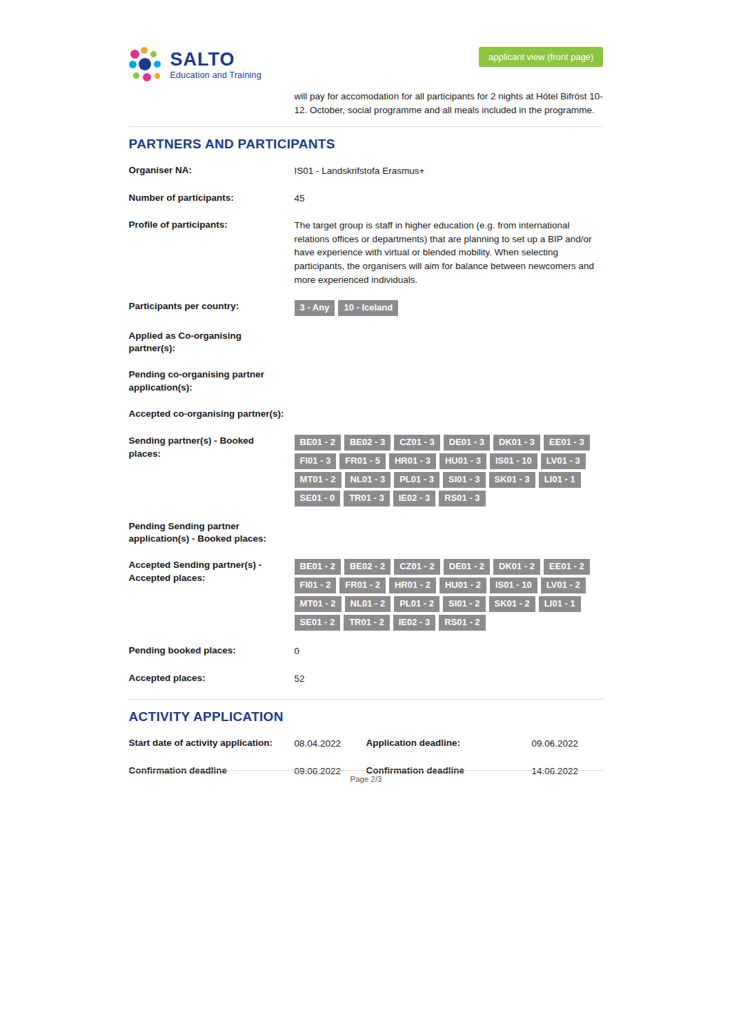SALTO
Education and Training
applicant view (front page)
will pay for accomodation for all participants for 2 nights at Hótel Bifröst 10-12. October, social programme and all meals included in the programme.
PARTNERS AND PARTICIPANTS
Organiser NA:
IS01 - Landskrifstofa Erasmus+
Number of participants:
45
Profile of participants:
The target group is staff in higher education (e.g. from international relations offices or departments) that are planning to set up a BIP and/or have experience with virtual or blended mobility. When selecting participants, the organisers will aim for balance between newcomers and more experienced individuals.
Participants per country:
3 - Any 10 - Iceland
Applied as Co-organising partner(s):
Pending co-organising partner application(s):
Accepted co-organising partner(s):
Sending partner(s) - Booked places:
BE01 - 2 BE02 - 3 CZ01 - 3 DE01 - 3 DK01 - 3 EE01 - 3 FI01 - 3 FR01 - 5 HR01 - 3 HU01 - 3 IS01 - 10 LV01 - 3 MT01 - 2 NL01 - 3 PL01 - 3 SI01 - 3 SK01 - 3 LI01 - 1 SE01 - 0 TR01 - 3 IE02 - 3 RS01 - 3
Pending Sending partner application(s) - Booked places:
Accepted Sending partner(s) - Accepted places:
BE01 - 2 BE02 - 2 CZ01 - 2 DE01 - 2 DK01 - 2 EE01 - 2 FI01 - 2 FR01 - 2 HR01 - 2 HU01 - 2 IS01 - 10 LV01 - 2 MT01 - 2 NL01 - 2 PL01 - 2 SI01 - 2 SK01 - 2 LI01 - 1 SE01 - 2 TR01 - 2 IE02 - 3 RS01 - 2
Pending booked places:
0
Accepted places:
52
ACTIVITY APPLICATION
Start date of activity application:
08.04.2022
Application deadline:
09.06.2022
Confirmation deadline
09.06.2022
Confirmation deadline
14.06.2022
Page 2/3